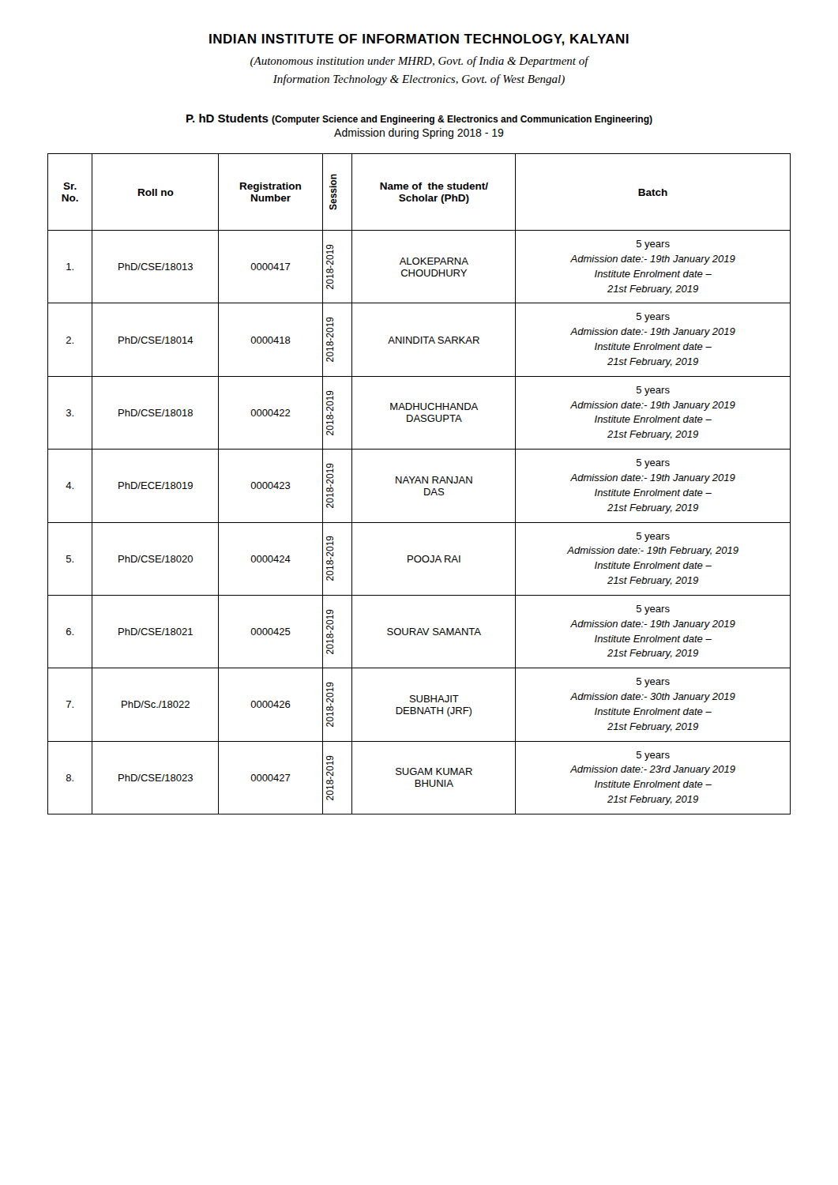Indian Institute of Information Technology, Kalyani
(Autonomous institution under MHRD, Govt. of India & Department of
Information Technology & Electronics, Govt. of West Bengal)
P. hD Students (Computer Science and Engineering & Electronics and Communication Engineering)
Admission during Spring 2018 - 19
| Sr. No. | Roll no | Registration Number | Session | Name of the student/ Scholar (PhD) | Batch |
| --- | --- | --- | --- | --- | --- |
| 1. | PhD/CSE/18013 | 0000417 | 2018-2019 | ALOKEPARNA CHOUDHURY | 5 years Admission date:- 19th January 2019 Institute Enrolment date – 21st February, 2019 |
| 2. | PhD/CSE/18014 | 0000418 | 2018-2019 | ANINDITA SARKAR | 5 years Admission date:- 19th January 2019 Institute Enrolment date – 21st February, 2019 |
| 3. | PhD/CSE/18018 | 0000422 | 2018-2019 | MADHUCHHANDA DASGUPTA | 5 years Admission date:- 19th January 2019 Institute Enrolment date – 21st February, 2019 |
| 4. | PhD/ECE/18019 | 0000423 | 2018-2019 | NAYAN RANJAN DAS | 5 years Admission date:- 19th January 2019 Institute Enrolment date – 21st February, 2019 |
| 5. | PhD/CSE/18020 | 0000424 | 2018-2019 | POOJA RAI | 5 years Admission date:- 19th February, 2019 Institute Enrolment date – 21st February, 2019 |
| 6. | PhD/CSE/18021 | 0000425 | 2018-2019 | SOURAV SAMANTA | 5 years Admission date:- 19th January 2019 Institute Enrolment date – 21st February, 2019 |
| 7. | PhD/Sc./18022 | 0000426 | 2018-2019 | SUBHAJIT DEBNATH (JRF) | 5 years Admission date:- 30th January 2019 Institute Enrolment date – 21st February, 2019 |
| 8. | PhD/CSE/18023 | 0000427 | 2018-2019 | SUGAM KUMAR BHUNIA | 5 years Admission date:- 23rd January 2019 Institute Enrolment date – 21st February, 2019 |